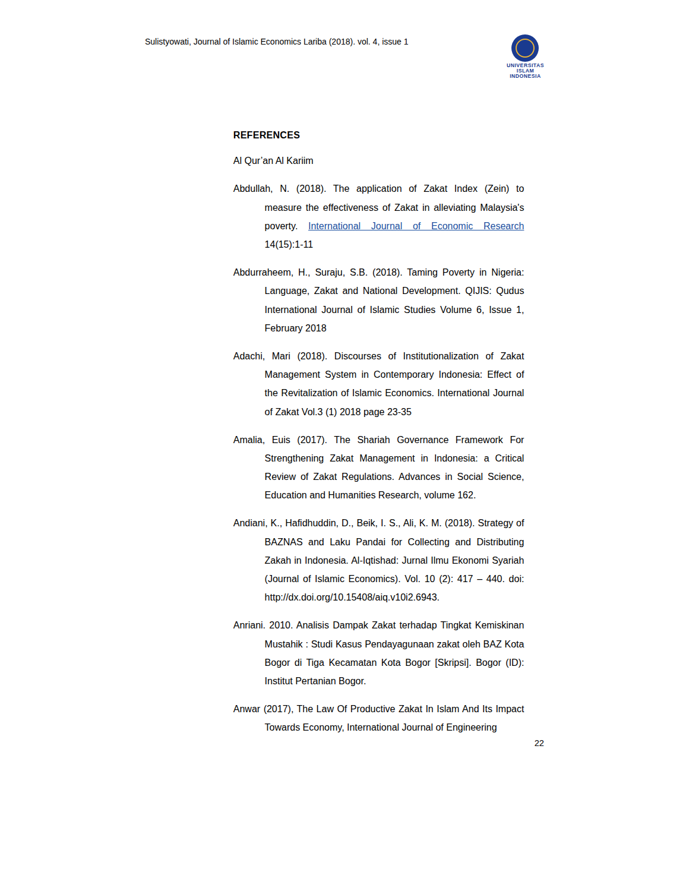Sulistyowati, Journal of Islamic Economics Lariba (2018). vol. 4, issue 1
UNIVERSITAS
ISLAM
INDONESIA
REFERENCES
Al Qur’an Al Kariim
Abdullah, N. (2018). The application of Zakat Index (Zein) to measure the effectiveness of Zakat in alleviating Malaysia's poverty. International Journal of Economic Research 14(15):1-11
Abdurraheem, H., Suraju, S.B. (2018). Taming Poverty in Nigeria: Language, Zakat and National Development. QIJIS: Qudus International Journal of Islamic Studies Volume 6, Issue 1, February 2018
Adachi, Mari (2018). Discourses of Institutionalization of Zakat Management System in Contemporary Indonesia: Effect of the Revitalization of Islamic Economics. International Journal of Zakat Vol.3 (1) 2018 page 23-35
Amalia, Euis (2017). The Shariah Governance Framework For Strengthening Zakat Management in Indonesia: a Critical Review of Zakat Regulations. Advances in Social Science, Education and Humanities Research, volume 162.
Andiani, K., Hafidhuddin, D., Beik, I. S., Ali, K. M. (2018). Strategy of BAZNAS and Laku Pandai for Collecting and Distributing Zakah in Indonesia. Al-Iqtishad: Jurnal Ilmu Ekonomi Syariah (Journal of Islamic Economics). Vol. 10 (2): 417 – 440. doi: http://dx.doi.org/10.15408/aiq.v10i2.6943.
Anriani. 2010. Analisis Dampak Zakat terhadap Tingkat Kemiskinan Mustahik : Studi Kasus Pendayagunaan zakat oleh BAZ Kota Bogor di Tiga Kecamatan Kota Bogor [Skripsi]. Bogor (ID): Institut Pertanian Bogor.
Anwar (2017), The Law Of Productive Zakat In Islam And Its Impact Towards Economy, International Journal of Engineering
22